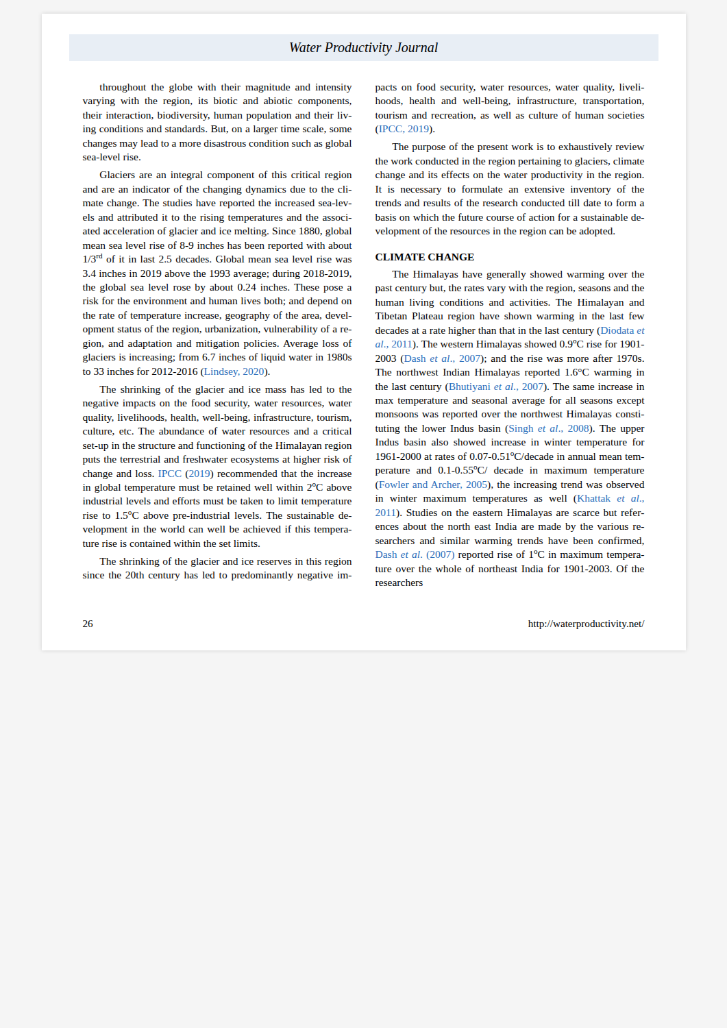Water Productivity Journal
throughout the globe with their magnitude and intensity varying with the region, its biotic and abiotic components, their interaction, biodiversity, human population and their living conditions and standards. But, on a larger time scale, some changes may lead to a more disastrous condition such as global sea-level rise.
Glaciers are an integral component of this critical region and are an indicator of the changing dynamics due to the climate change. The studies have reported the increased sea-levels and attributed it to the rising temperatures and the associated acceleration of glacier and ice melting. Since 1880, global mean sea level rise of 8-9 inches has been reported with about 1/3rd of it in last 2.5 decades. Global mean sea level rise was 3.4 inches in 2019 above the 1993 average; during 2018-2019, the global sea level rose by about 0.24 inches. These pose a risk for the environment and human lives both; and depend on the rate of temperature increase, geography of the area, development status of the region, urbanization, vulnerability of a region, and adaptation and mitigation policies. Average loss of glaciers is increasing; from 6.7 inches of liquid water in 1980s to 33 inches for 2012-2016 (Lindsey, 2020).
The shrinking of the glacier and ice mass has led to the negative impacts on the food security, water resources, water quality, livelihoods, health, well-being, infrastructure, tourism, culture, etc. The abundance of water resources and a critical set-up in the structure and functioning of the Himalayan region puts the terrestrial and freshwater ecosystems at higher risk of change and loss. IPCC (2019) recommended that the increase in global temperature must be retained well within 2oC above industrial levels and efforts must be taken to limit temperature rise to 1.5oC above pre-industrial levels. The sustainable development in the world can well be achieved if this temperature rise is contained within the set limits.
The shrinking of the glacier and ice reserves in this region since the 20th century has led to predominantly negative impacts on food security, water resources, water quality, livelihoods, health and well-being, infrastructure, transportation, tourism and recreation, as well as culture of human societies (IPCC, 2019).
The purpose of the present work is to exhaustively review the work conducted in the region pertaining to glaciers, climate change and its effects on the water productivity in the region. It is necessary to formulate an extensive inventory of the trends and results of the research conducted till date to form a basis on which the future course of action for a sustainable development of the resources in the region can be adopted.
CLIMATE CHANGE
The Himalayas have generally showed warming over the past century but, the rates vary with the region, seasons and the human living conditions and activities. The Himalayan and Tibetan Plateau region have shown warming in the last few decades at a rate higher than that in the last century (Diodata et al., 2011). The western Himalayas showed 0.9oC rise for 1901-2003 (Dash et al., 2007); and the rise was more after 1970s. The northwest Indian Himalayas reported 1.6°C warming in the last century (Bhutiyani et al., 2007). The same increase in max temperature and seasonal average for all seasons except monsoons was reported over the northwest Himalayas constituting the lower Indus basin (Singh et al., 2008). The upper Indus basin also showed increase in winter temperature for 1961-2000 at rates of 0.07-0.51oC/decade in annual mean temperature and 0.1-0.55oC/ decade in maximum temperature (Fowler and Archer, 2005), the increasing trend was observed in winter maximum temperatures as well (Khattak et al., 2011). Studies on the eastern Himalayas are scarce but references about the north east India are made by the various researchers and similar warming trends have been confirmed, Dash et al. (2007) reported rise of 1oC in maximum temperature over the whole of northeast India for 1901-2003. Of the researchers
26
http://waterproductivity.net/